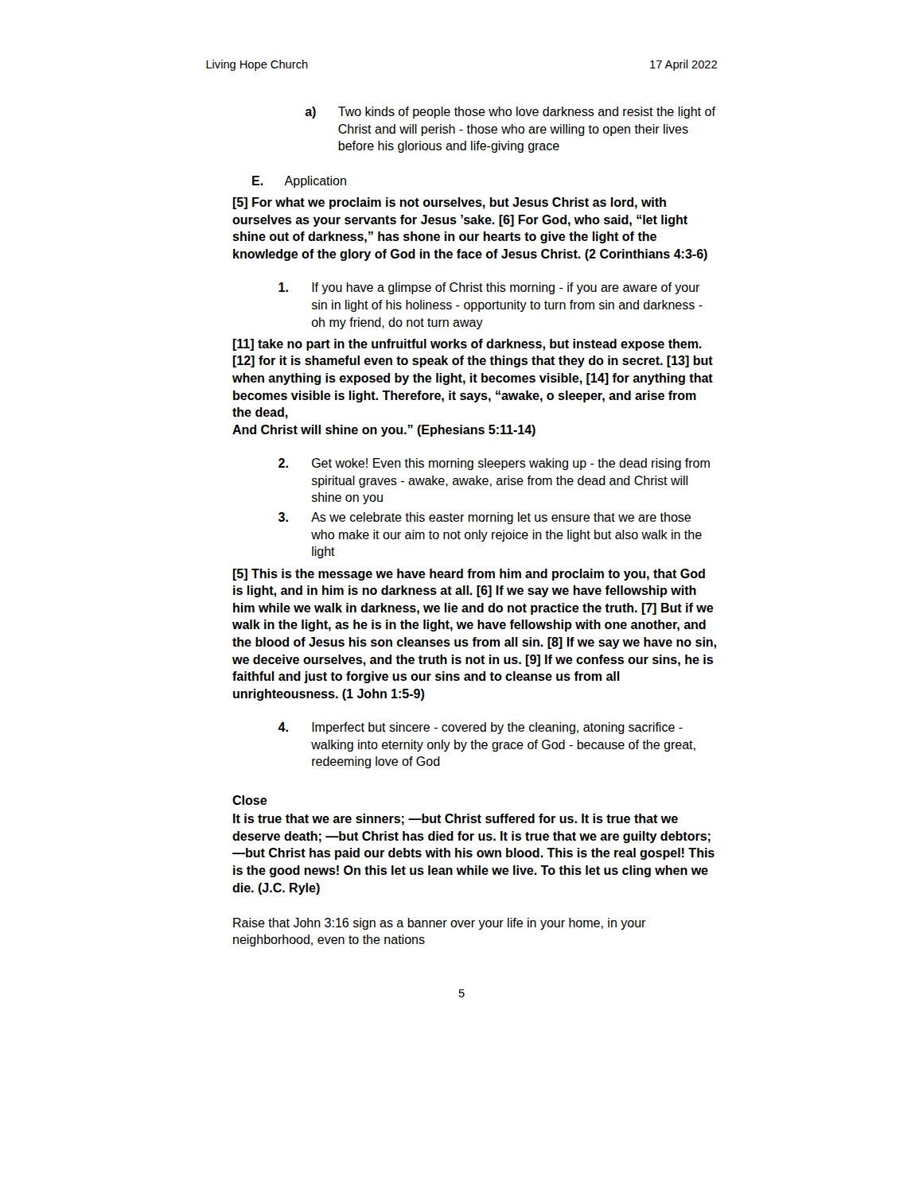Living Hope Church 17 April 2022
a) Two kinds of people those who love darkness and resist the light of Christ and will perish - those who are willing to open their lives before his glorious and life-giving grace
E. Application
[5] For what we proclaim is not ourselves, but Jesus Christ as lord, with ourselves as your servants for Jesus ’sake. [6] For God, who said, “let light shine out of darkness,” has shone in our hearts to give the light of the knowledge of the glory of God in the face of Jesus Christ. (2 Corinthians 4:3-6)
1. If you have a glimpse of Christ this morning - if you are aware of your sin in light of his holiness - opportunity to turn from sin and darkness - oh my friend, do not turn away
[11] take no part in the unfruitful works of darkness, but instead expose them. [12] for it is shameful even to speak of the things that they do in secret. [13] but when anything is exposed by the light, it becomes visible, [14] for anything that becomes visible is light. Therefore, it says, “awake, o sleeper, and arise from the dead,
And Christ will shine on you.” (Ephesians 5:11-14)
2. Get woke! Even this morning sleepers waking up - the dead rising from spiritual graves - awake, awake, arise from the dead and Christ will shine on you
3. As we celebrate this easter morning let us ensure that we are those who make it our aim to not only rejoice in the light but also walk in the light
[5] This is the message we have heard from him and proclaim to you, that God is light, and in him is no darkness at all. [6] If we say we have fellowship with him while we walk in darkness, we lie and do not practice the truth. [7] But if we walk in the light, as he is in the light, we have fellowship with one another, and the blood of Jesus his son cleanses us from all sin. [8] If we say we have no sin, we deceive ourselves, and the truth is not in us. [9] If we confess our sins, he is faithful and just to forgive us our sins and to cleanse us from all unrighteousness. (1 John 1:5-9)
4. Imperfect but sincere - covered by the cleaning, atoning sacrifice - walking into eternity only by the grace of God - because of the great, redeeming love of God
Close
It is true that we are sinners; —but Christ suffered for us. It is true that we deserve death; —but Christ has died for us. It is true that we are guilty debtors; —but Christ has paid our debts with his own blood. This is the real gospel! This is the good news! On this let us lean while we live. To this let us cling when we die. (J.C. Ryle)
Raise that John 3:16 sign as a banner over your life in your home, in your neighborhood, even to the nations
5